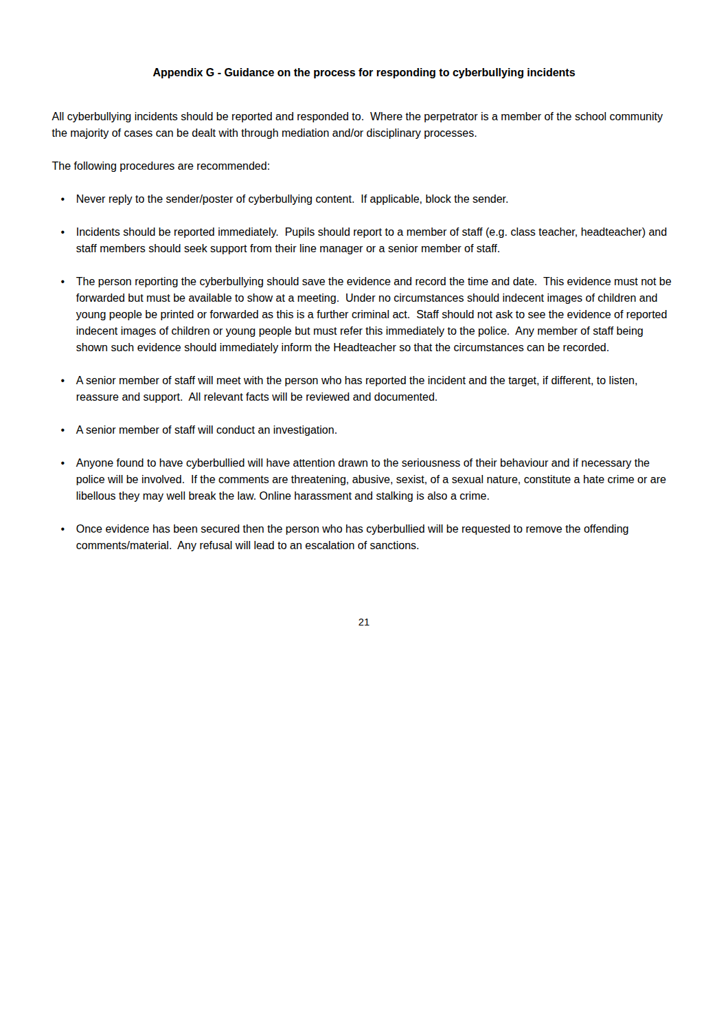Appendix G - Guidance on the process for responding to cyberbullying incidents
All cyberbullying incidents should be reported and responded to. Where the perpetrator is a member of the school community the majority of cases can be dealt with through mediation and/or disciplinary processes.
The following procedures are recommended:
Never reply to the sender/poster of cyberbullying content. If applicable, block the sender.
Incidents should be reported immediately. Pupils should report to a member of staff (e.g. class teacher, headteacher) and staff members should seek support from their line manager or a senior member of staff.
The person reporting the cyberbullying should save the evidence and record the time and date. This evidence must not be forwarded but must be available to show at a meeting. Under no circumstances should indecent images of children and young people be printed or forwarded as this is a further criminal act. Staff should not ask to see the evidence of reported indecent images of children or young people but must refer this immediately to the police. Any member of staff being shown such evidence should immediately inform the Headteacher so that the circumstances can be recorded.
A senior member of staff will meet with the person who has reported the incident and the target, if different, to listen, reassure and support. All relevant facts will be reviewed and documented.
A senior member of staff will conduct an investigation.
Anyone found to have cyberbullied will have attention drawn to the seriousness of their behaviour and if necessary the police will be involved. If the comments are threatening, abusive, sexist, of a sexual nature, constitute a hate crime or are libellous they may well break the law. Online harassment and stalking is also a crime.
Once evidence has been secured then the person who has cyberbullied will be requested to remove the offending comments/material. Any refusal will lead to an escalation of sanctions.
21